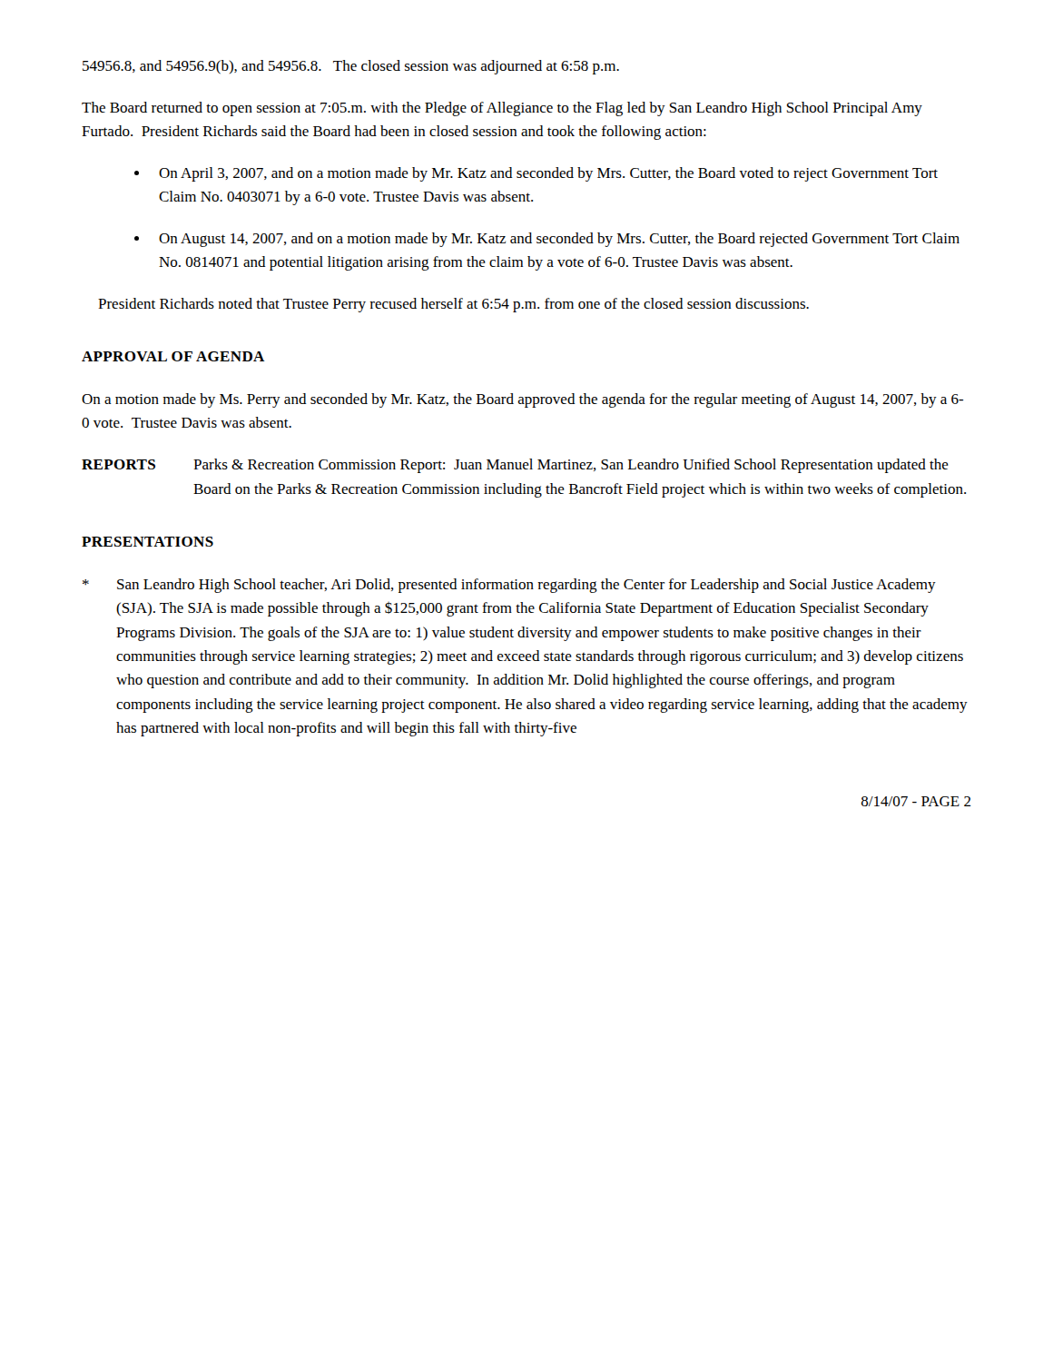54956.8, and 54956.9(b), and 54956.8. The closed session was adjourned at 6:58 p.m.
The Board returned to open session at 7:05.m. with the Pledge of Allegiance to the Flag led by San Leandro High School Principal Amy Furtado. President Richards said the Board had been in closed session and took the following action:
On April 3, 2007, and on a motion made by Mr. Katz and seconded by Mrs. Cutter, the Board voted to reject Government Tort Claim No. 0403071 by a 6-0 vote. Trustee Davis was absent.
On August 14, 2007, and on a motion made by Mr. Katz and seconded by Mrs. Cutter, the Board rejected Government Tort Claim No. 0814071 and potential litigation arising from the claim by a vote of 6-0. Trustee Davis was absent.
President Richards noted that Trustee Perry recused herself at 6:54 p.m. from one of the closed session discussions.
APPROVAL OF AGENDA
On a motion made by Ms. Perry and seconded by Mr. Katz, the Board approved the agenda for the regular meeting of August 14, 2007, by a 6-0 vote. Trustee Davis was absent.
REPORTS
Parks & Recreation Commission Report: Juan Manuel Martinez, San Leandro Unified School Representation updated the Board on the Parks & Recreation Commission including the Bancroft Field project which is within two weeks of completion.
PRESENTATIONS
*
San Leandro High School teacher, Ari Dolid, presented information regarding the Center for Leadership and Social Justice Academy (SJA). The SJA is made possible through a $125,000 grant from the California State Department of Education Specialist Secondary Programs Division. The goals of the SJA are to: 1) value student diversity and empower students to make positive changes in their communities through service learning strategies; 2) meet and exceed state standards through rigorous curriculum; and 3) develop citizens who question and contribute and add to their community. In addition Mr. Dolid highlighted the course offerings, and program components including the service learning project component. He also shared a video regarding service learning, adding that the academy has partnered with local non-profits and will begin this fall with thirty-five
8/14/07 - PAGE 2